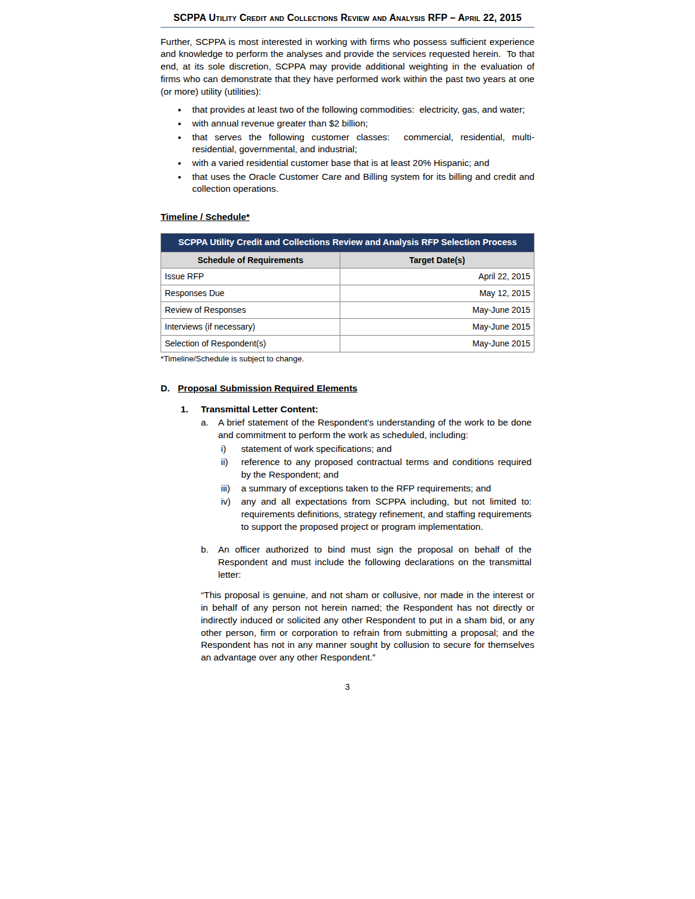SCPPA Utility Credit and Collections Review and Analysis RFP – April 22, 2015
Further, SCPPA is most interested in working with firms who possess sufficient experience and knowledge to perform the analyses and provide the services requested herein. To that end, at its sole discretion, SCPPA may provide additional weighting in the evaluation of firms who can demonstrate that they have performed work within the past two years at one (or more) utility (utilities):
that provides at least two of the following commodities: electricity, gas, and water;
with annual revenue greater than $2 billion;
that serves the following customer classes: commercial, residential, multi-residential, governmental, and industrial;
with a varied residential customer base that is at least 20% Hispanic; and
that uses the Oracle Customer Care and Billing system for its billing and credit and collection operations.
Timeline / Schedule*
| SCPPA Utility Credit and Collections Review and Analysis RFP Selection Process |
| --- |
| Schedule of Requirements | Target Date(s) |
| Issue RFP | April 22, 2015 |
| Responses Due | May 12, 2015 |
| Review of Responses | May-June 2015 |
| Interviews (if necessary) | May-June 2015 |
| Selection of Respondent(s) | May-June 2015 |
*Timeline/Schedule is subject to change.
D. Proposal Submission Required Elements
1. Transmittal Letter Content:
a. A brief statement of the Respondent's understanding of the work to be done and commitment to perform the work as scheduled, including:
i) statement of work specifications; and
ii) reference to any proposed contractual terms and conditions required by the Respondent; and
iii) a summary of exceptions taken to the RFP requirements; and
iv) any and all expectations from SCPPA including, but not limited to: requirements definitions, strategy refinement, and staffing requirements to support the proposed project or program implementation.
b. An officer authorized to bind must sign the proposal on behalf of the Respondent and must include the following declarations on the transmittal letter:
“This proposal is genuine, and not sham or collusive, nor made in the interest or in behalf of any person not herein named; the Respondent has not directly or indirectly induced or solicited any other Respondent to put in a sham bid, or any other person, firm or corporation to refrain from submitting a proposal; and the Respondent has not in any manner sought by collusion to secure for themselves an advantage over any other Respondent.”
3